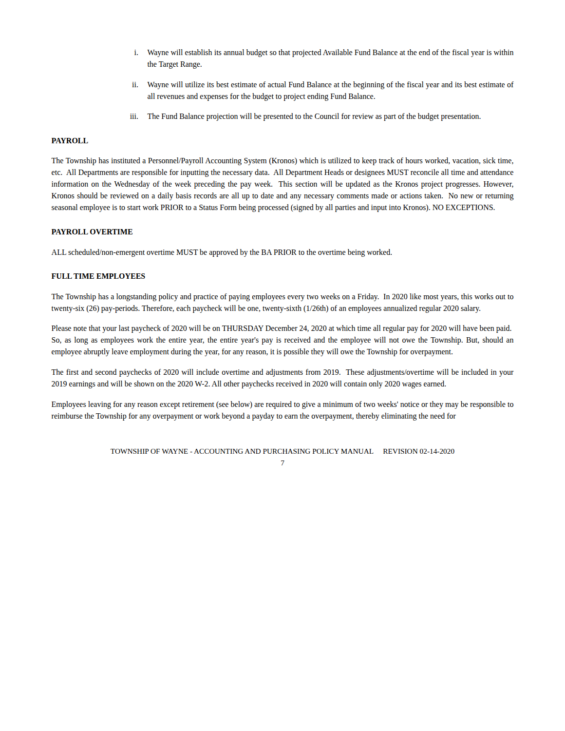Wayne will establish its annual budget so that projected Available Fund Balance at the end of the fiscal year is within the Target Range.
Wayne will utilize its best estimate of actual Fund Balance at the beginning of the fiscal year and its best estimate of all revenues and expenses for the budget to project ending Fund Balance.
The Fund Balance projection will be presented to the Council for review as part of the budget presentation.
PAYROLL
The Township has instituted a Personnel/Payroll Accounting System (Kronos) which is utilized to keep track of hours worked, vacation, sick time, etc. All Departments are responsible for inputting the necessary data. All Department Heads or designees MUST reconcile all time and attendance information on the Wednesday of the week preceding the pay week. This section will be updated as the Kronos project progresses. However, Kronos should be reviewed on a daily basis records are all up to date and any necessary comments made or actions taken. No new or returning seasonal employee is to start work PRIOR to a Status Form being processed (signed by all parties and input into Kronos). NO EXCEPTIONS.
PAYROLL OVERTIME
ALL scheduled/non-emergent overtime MUST be approved by the BA PRIOR to the overtime being worked.
FULL TIME EMPLOYEES
The Township has a longstanding policy and practice of paying employees every two weeks on a Friday. In 2020 like most years, this works out to twenty-six (26) pay-periods. Therefore, each paycheck will be one, twenty-sixth (1/26th) of an employees annualized regular 2020 salary.
Please note that your last paycheck of 2020 will be on THURSDAY December 24, 2020 at which time all regular pay for 2020 will have been paid. So, as long as employees work the entire year, the entire year's pay is received and the employee will not owe the Township. But, should an employee abruptly leave employment during the year, for any reason, it is possible they will owe the Township for overpayment.
The first and second paychecks of 2020 will include overtime and adjustments from 2019. These adjustments/overtime will be included in your 2019 earnings and will be shown on the 2020 W-2. All other paychecks received in 2020 will contain only 2020 wages earned.
Employees leaving for any reason except retirement (see below) are required to give a minimum of two weeks' notice or they may be responsible to reimburse the Township for any overpayment or work beyond a payday to earn the overpayment, thereby eliminating the need for
TOWNSHIP OF WAYNE - ACCOUNTING AND PURCHASING POLICY MANUAL REVISION 02-14-2020 7